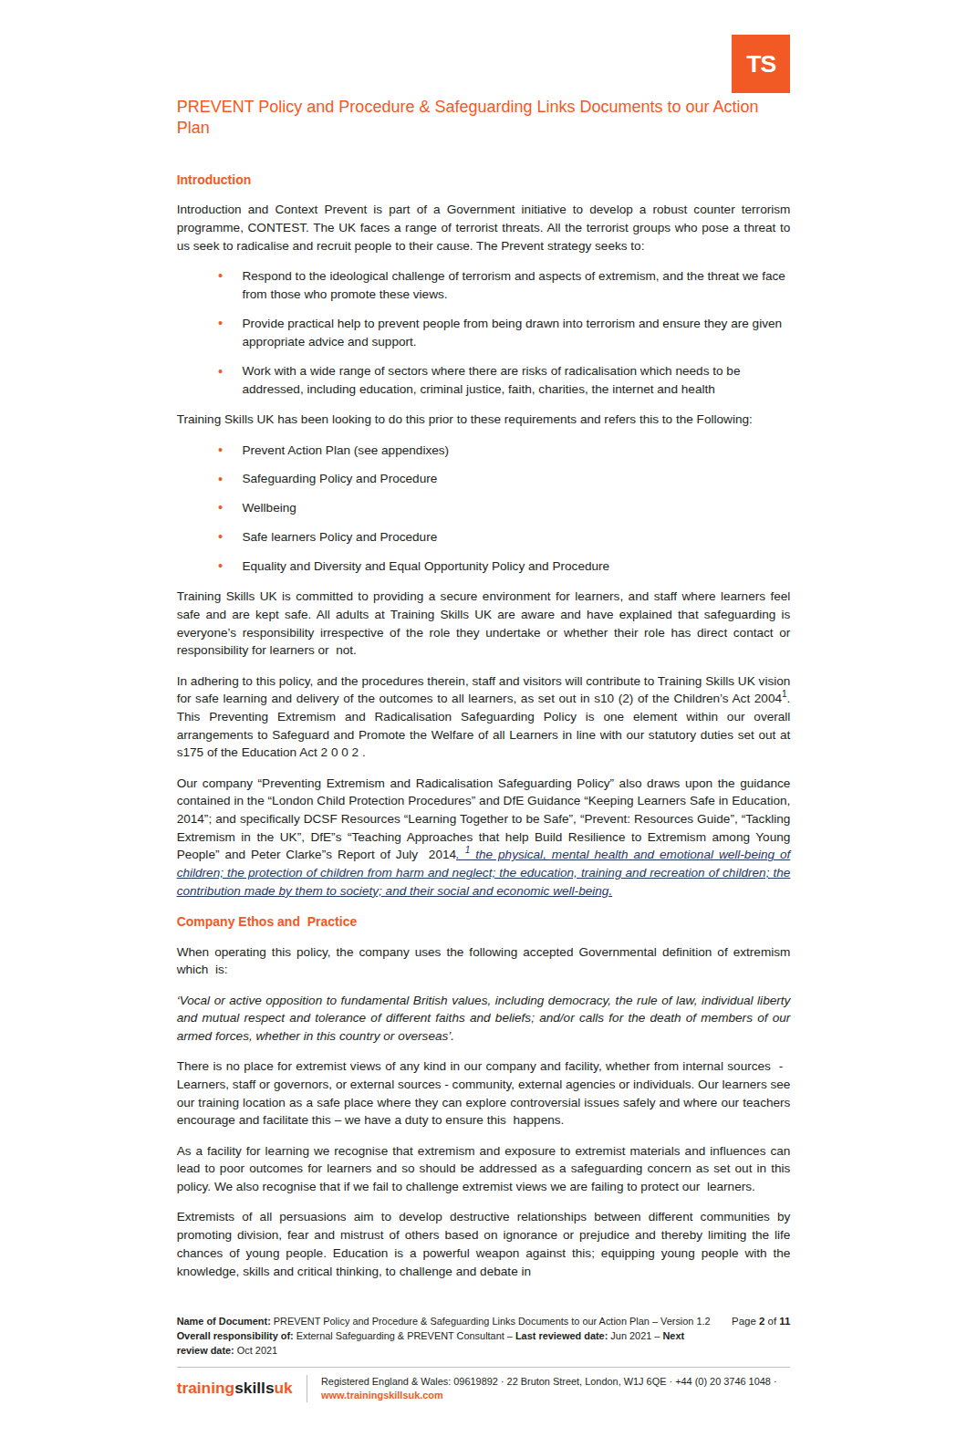TS
PREVENT Policy and Procedure & Safeguarding Links Documents to our Action Plan
Introduction
Introduction and Context Prevent is part of a Government initiative to develop a robust counter terrorism programme, CONTEST. The UK faces a range of terrorist threats. All the terrorist groups who pose a threat to us seek to radicalise and recruit people to their cause. The Prevent strategy seeks to:
Respond to the ideological challenge of terrorism and aspects of extremism, and the threat we face from those who promote these views.
Provide practical help to prevent people from being drawn into terrorism and ensure they are given appropriate advice and support.
Work with a wide range of sectors where there are risks of radicalisation which needs to be addressed, including education, criminal justice, faith, charities, the internet and health
Training Skills UK has been looking to do this prior to these requirements and refers this to the Following:
Prevent Action Plan (see appendixes)
Safeguarding Policy and Procedure
Wellbeing
Safe learners Policy and Procedure
Equality and Diversity and Equal Opportunity Policy and Procedure
Training Skills UK is committed to providing a secure environment for learners, and staff where learners feel safe and are kept safe. All adults at Training Skills UK are aware and have explained that safeguarding is everyone’s responsibility irrespective of the role they undertake or whether their role has direct contact or responsibility for learners or not.
In adhering to this policy, and the procedures therein, staff and visitors will contribute to Training Skills UK vision for safe learning and delivery of the outcomes to all learners, as set out in s10 (2) of the Children’s Act 20041. This Preventing Extremism and Radicalisation Safeguarding Policy is one element within our overall arrangements to Safeguard and Promote the Welfare of all Learners in line with our statutory duties set out at s175 of the Education Act 2 0 0 2 .
Our company “Preventing Extremism and Radicalisation Safeguarding Policy” also draws upon the guidance contained in the “London Child Protection Procedures” and DfE Guidance “Keeping Learners Safe in Education, 2014”; and specifically DCSF Resources “Learning Together to be Safe”, “Prevent: Resources Guide”, “Tackling Extremism in the UK”, DfE”s “Teaching Approaches that help Build Resilience to Extremism among Young People” and Peter Clarke”s Report of July 2014. 1 the physical, mental health and emotional well-being of children; the protection of children from harm and neglect; the education, training and recreation of children; the contribution made by them to society; and their social and economic well-being.
Company Ethos and Practice
When operating this policy, the company uses the following accepted Governmental definition of extremism which is:
‘Vocal or active opposition to fundamental British values, including democracy, the rule of law, individual liberty and mutual respect and tolerance of different faiths and beliefs; and/or calls for the death of members of our armed forces, whether in this country or overseas’.
There is no place for extremist views of any kind in our company and facility, whether from internal sources - Learners, staff or governors, or external sources - community, external agencies or individuals. Our learners see our training location as a safe place where they can explore controversial issues safely and where our teachers encourage and facilitate this – we have a duty to ensure this happens.
As a facility for learning we recognise that extremism and exposure to extremist materials and influences can lead to poor outcomes for learners and so should be addressed as a safeguarding concern as set out in this policy. We also recognise that if we fail to challenge extremist views we are failing to protect our learners.
Extremists of all persuasions aim to develop destructive relationships between different communities by promoting division, fear and mistrust of others based on ignorance or prejudice and thereby limiting the life chances of young people. Education is a powerful weapon against this; equipping young people with the knowledge, skills and critical thinking, to challenge and debate in
Name of Document: PREVENT Policy and Procedure & Safeguarding Links Documents to our Action Plan – Version 1.2
Overall responsibility of: External Safeguarding & PREVENT Consultant – Last reviewed date: Jun 2021 – Next review date: Oct 2021
Page 2 of 11
training skills uk
Registered England & Wales: 09619892 · 22 Bruton Street, London, W1J 6QE · +44 (0) 20 3746 1048 · www.trainingskillsuk.com